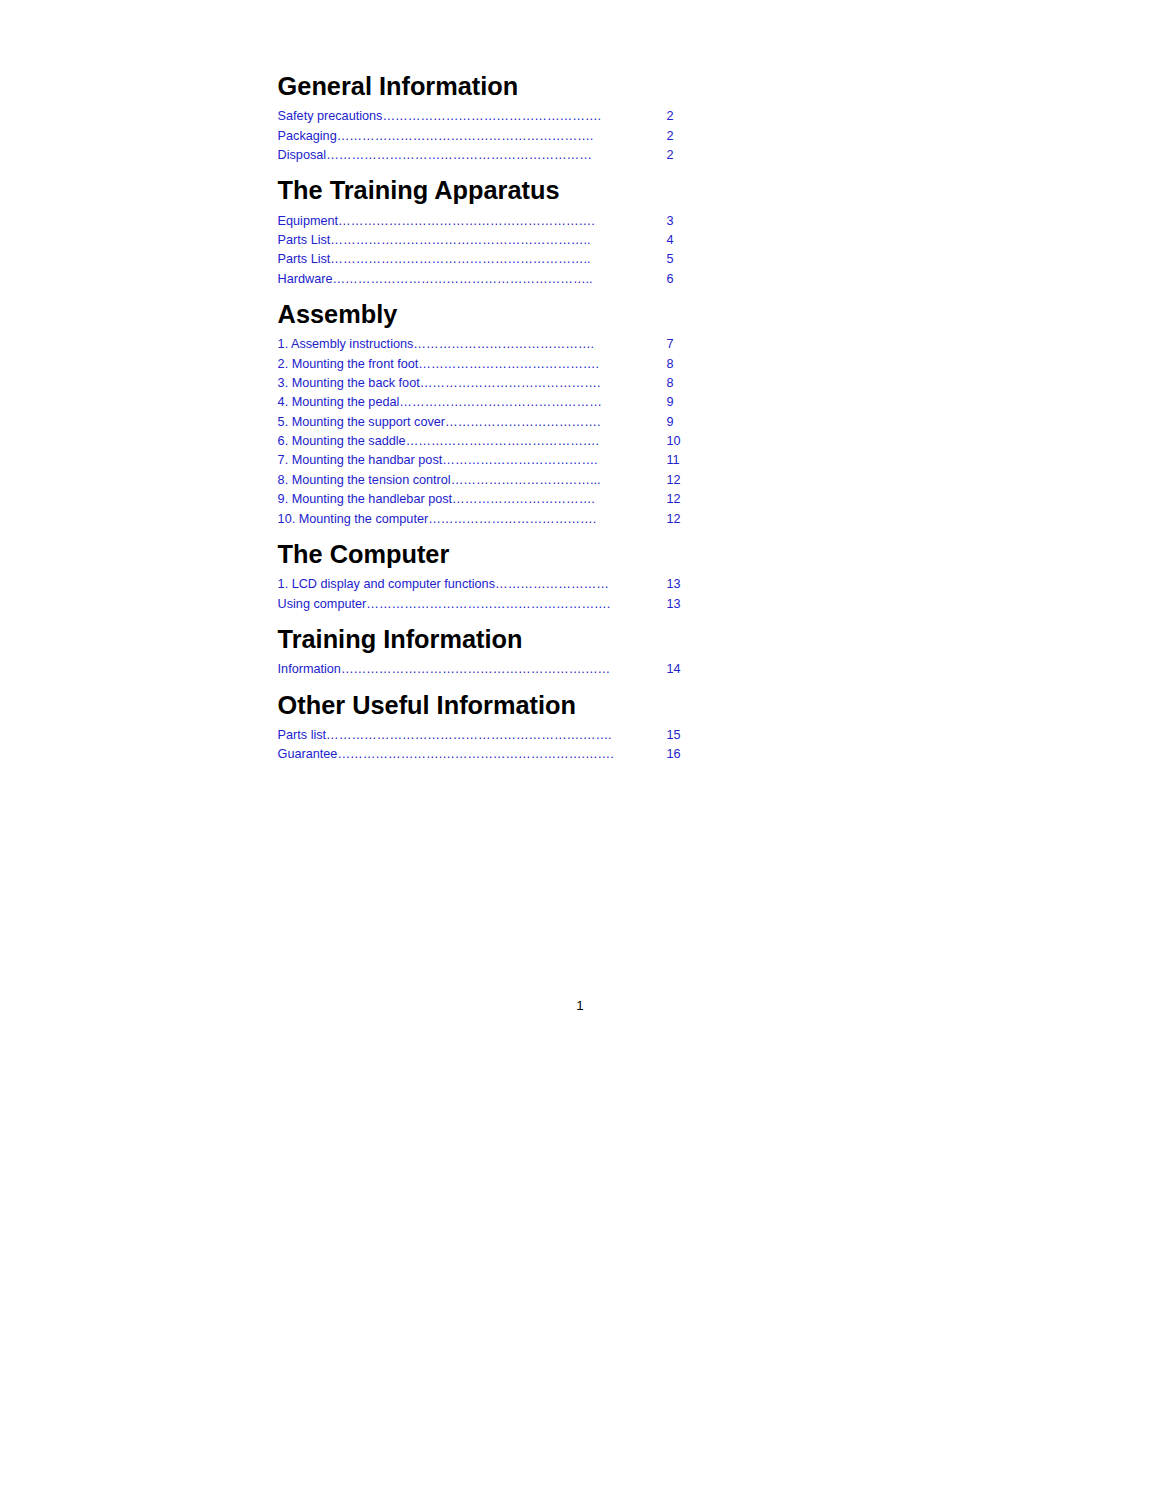General Information
| Safety precautions……………………………………………. | 2 |
| Packaging……………………………………………………. | 2 |
| Disposal……………………………………………………… | 2 |
The Training Apparatus
| Equipment……………………………………………………. | 3 |
| Parts List…………………………………………………….. | 4 |
| Parts List…………………………………………………….. | 5 |
| Hardware…………………………………………………….. | 6 |
Assembly
| 1. Assembly instructions……………………………………. | 7 |
| 2. Mounting the front foot……………………………………. | 8 |
| 3. Mounting the back foot……………………………………. | 8 |
| 4. Mounting the pedal………………………………………… | 9 |
| 5. Mounting the support cover………………………………. | 9 |
| 6. Mounting the saddle………………………………………. | 10 |
| 7. Mounting the handbar post………………………………. | 11 |
| 8. Mounting the tension control……………………………... | 12 |
| 9. Mounting the handlebar post……………………………. | 12 |
| 10. Mounting the computer…………………………………. | 12 |
The Computer
| 1. LCD display and computer functions……………………… | 13 |
| Using computer…………………………………………………. | 13 |
Training Information
| Information………………………………………………….…… | 14 |
Other Useful Information
| Parts list…………………………………………………….……. | 15 |
| Guarantee…………………….…………………………….……. | 16 |
1